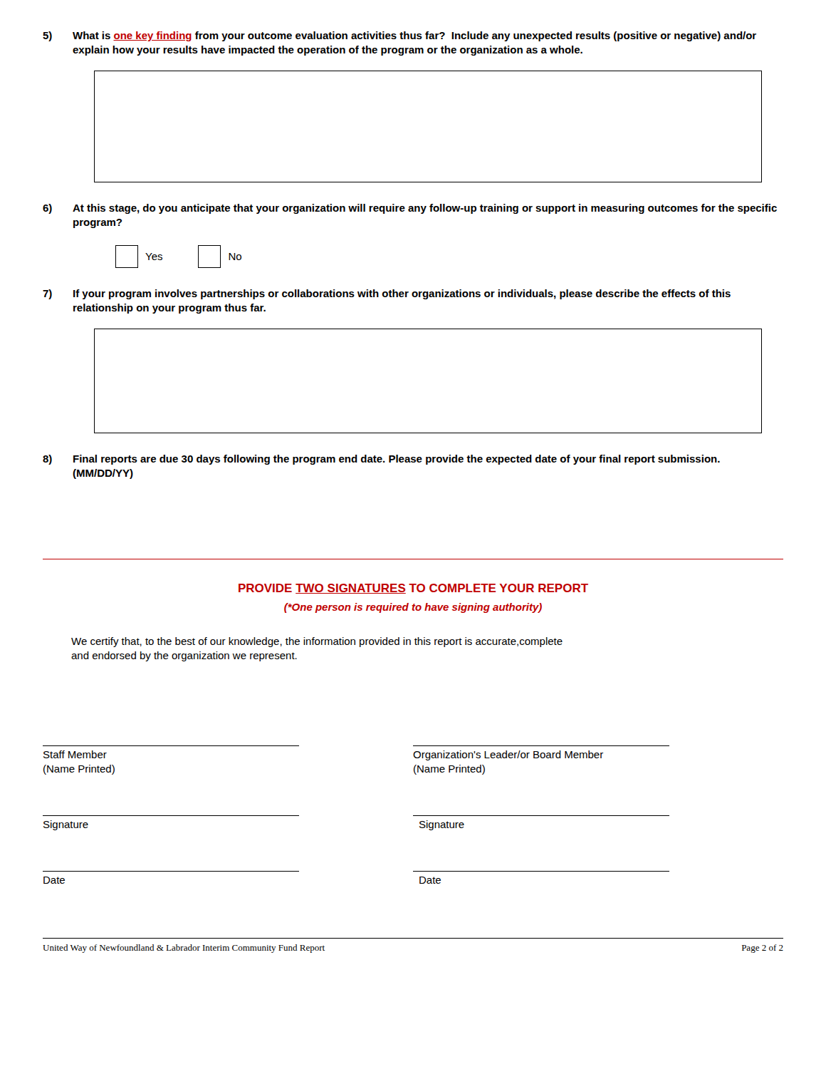5)
What is one key finding from your outcome evaluation activities thus far? Include any unexpected results (positive or negative) and/or explain how your results have impacted the operation of the program or the organization as a whole.
6)
At this stage, do you anticipate that your organization will require any follow-up training or support in measuring outcomes for the specific program?
Yes No
7)
If your program involves partnerships or collaborations with other organizations or individuals, please describe the effects of this relationship on your program thus far.
8)
Final reports are due 30 days following the program end date. Please provide the expected date of your final report submission. (MM/DD/YY)
PROVIDE TWO SIGNATURES TO COMPLETE YOUR REPORT
(*One person is required to have signing authority)
We certify that, to the best of our knowledge, the information provided in this report is accurate,complete and endorsed by the organization we represent.
| Staff Member (Name Printed) | Organization's Leader/or Board Member (Name Printed) |
| Signature | Signature |
| Date | Date |
United Way of Newfoundland & Labrador Interim Community Fund Report Page 2 of 2